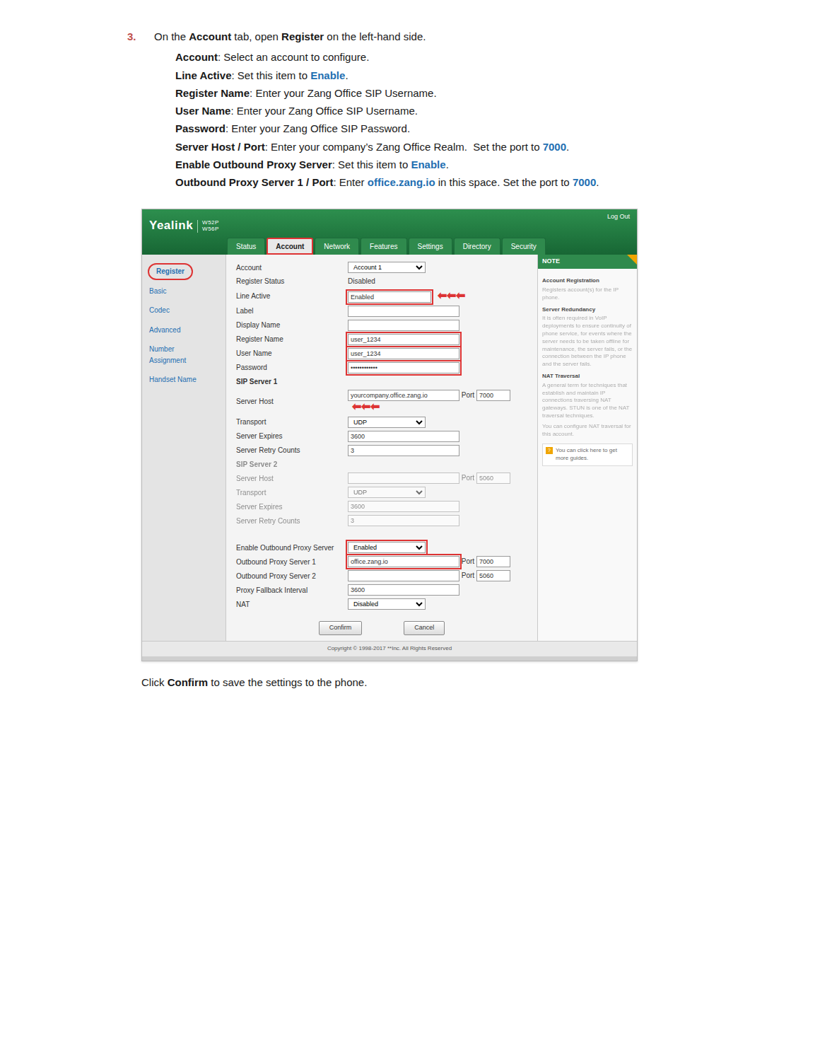On the Account tab, open Register on the left-hand side.
Account: Select an account to configure.
Line Active: Set this item to Enable.
Register Name: Enter your Zang Office SIP Username.
User Name: Enter your Zang Office SIP Username.
Password: Enter your Zang Office SIP Password.
Server Host / Port: Enter your company’s Zang Office Realm. Set the port to 7000.
Enable Outbound Proxy Server: Set this item to Enable.
Outbound Proxy Server 1 / Port: Enter office.zang.io in this space. Set the port to 7000.
YealinkW52P
W56P Log Out
Status
Account
Network
Features
Settings
Directory
Security
Register
Basic
Codec
Advanced
Number
Assignment
Handset Name
| Account | Account 1 |
| Register Status | Disabled |
| Line Active | Enabled ⬅⬅⬅ |
| Label | |
| Display Name | |
| Register Name | user_1234 |
| User Name | user_1234 |
| Password | •••••••••••• |
| SIP Server 1 |
| Server Host | yourcompany.office.zang.io Port 7000 ⬅⬅⬅ |
| Transport | UDP |
| Server Expires | 3600 |
| Server Retry Counts | 3 |
| SIP Server 2 |
| Server Host | Port 5060 |
| Transport | UDP |
| Server Expires | 3600 |
| Server Retry Counts | 3 |
| Enable Outbound Proxy Server | Enabled |
| Outbound Proxy Server 1 | office.zang.io Port 7000 |
| Outbound Proxy Server 2 | Port 5060 |
| Proxy Fallback Interval | 3600 |
| NAT | Disabled |
Confirm Cancel
NOTE
Account Registration
Registers account(s) for the IP phone.
Server Redundancy
It is often required in VoIP deployments to ensure continuity of phone service, for events where the server needs to be taken offline for maintenance, the server fails, or the connection between the IP phone and the server fails.
NAT Traversal
A general term for techniques that establish and maintain IP connections traversing NAT gateways. STUN is one of the NAT traversal techniques.
You can configure NAT traversal for this account.
? You can click here to get more guides.
Copyright © 1998-2017 **Inc. All Rights Reserved
Click Confirm to save the settings to the phone.